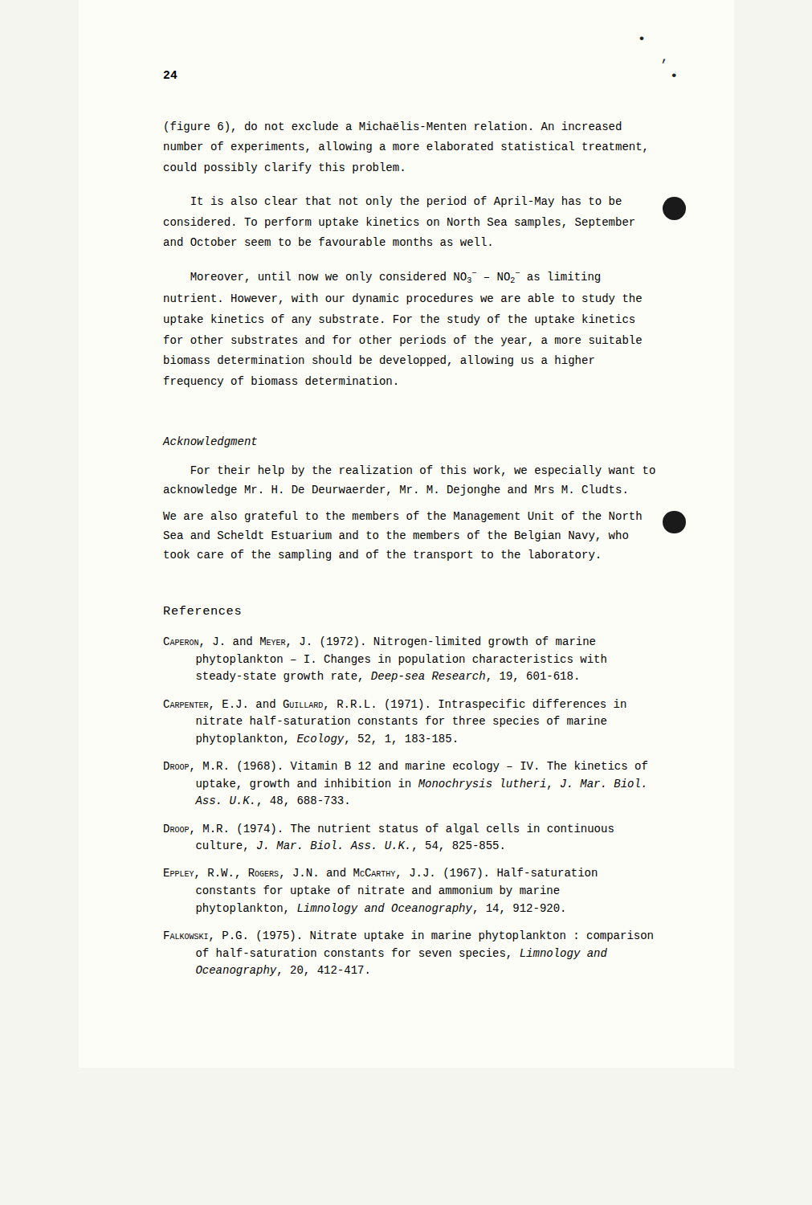• , •
24
(figure 6), do not exclude a Michaëlis-Menten relation. An increased number of experiments, allowing a more elaborated statistical treatment, could possibly clarify this problem.
It is also clear that not only the period of April-May has to be considered. To perform uptake kinetics on North Sea samples, September and October seem to be favourable months as well.
Moreover, until now we only considered NO3− – NO2− as limiting nutrient. However, with our dynamic procedures we are able to study the uptake kinetics of any substrate. For the study of the uptake kinetics for other substrates and for other periods of the year, a more suitable biomass determination should be developped, allowing us a higher frequency of biomass determination.
Acknowledgment
For their help by the realization of this work, we especially want to acknowledge Mr. H. De Deurwaerder, Mr. M. Dejonghe and Mrs M. Cludts.
We are also grateful to the members of the Management Unit of the North Sea and Scheldt Estuarium and to the members of the Belgian Navy, who took care of the sampling and of the transport to the laboratory.
References
Caperon, J. and Meyer, J. (1972). Nitrogen-limited growth of marine phytoplankton – I. Changes in population characteristics with steady-state growth rate, Deep-sea Research, 19, 601-618.
Carpenter, E.J. and Guillard, R.R.L. (1971). Intraspecific differences in nitrate half-saturation constants for three species of marine phytoplankton, Ecology, 52, 1, 183-185.
Droop, M.R. (1968). Vitamin B 12 and marine ecology – IV. The kinetics of uptake, growth and inhibition in Monochrysis lutheri, J. Mar. Biol. Ass. U.K., 48, 688-733.
Droop, M.R. (1974). The nutrient status of algal cells in continuous culture, J. Mar. Biol. Ass. U.K., 54, 825-855.
Eppley, R.W., Rogers, J.N. and McCarthy, J.J. (1967). Half-saturation constants for uptake of nitrate and ammonium by marine phytoplankton, Limnology and Oceanography, 14, 912-920.
Falkowski, P.G. (1975). Nitrate uptake in marine phytoplankton : comparison of half-saturation constants for seven species, Limnology and Oceanography, 20, 412-417.